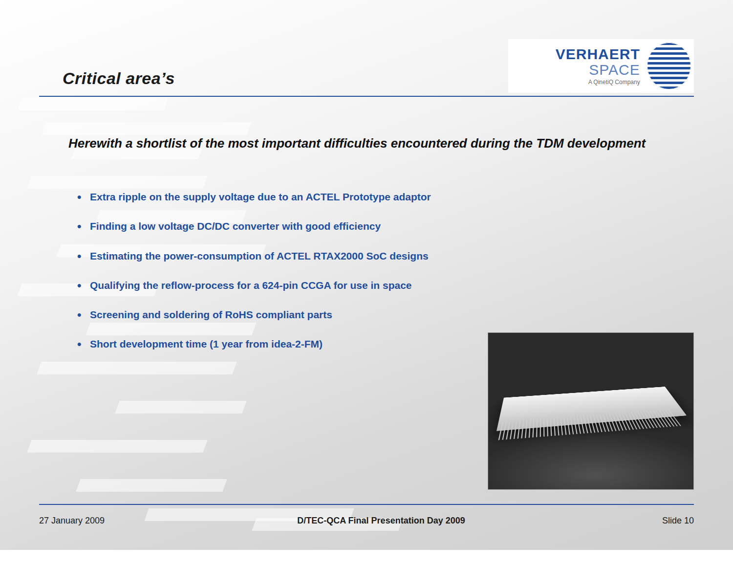Critical area’s
VERHAERT SPACE
A QinetiQ Company
Herewith a shortlist of the most important difficulties encountered during the TDM development
Extra ripple on the supply voltage due to an ACTEL Prototype adaptor
Finding a low voltage DC/DC converter with good efficiency
Estimating the power-consumption of ACTEL RTAX2000 SoC designs
Qualifying the reflow-process for a 624-pin CCGA for use in space
Screening and soldering of RoHS compliant parts
Short development time (1 year from idea-2-FM)
27 January 2009
D/TEC-QCA Final Presentation Day 2009
Slide 10